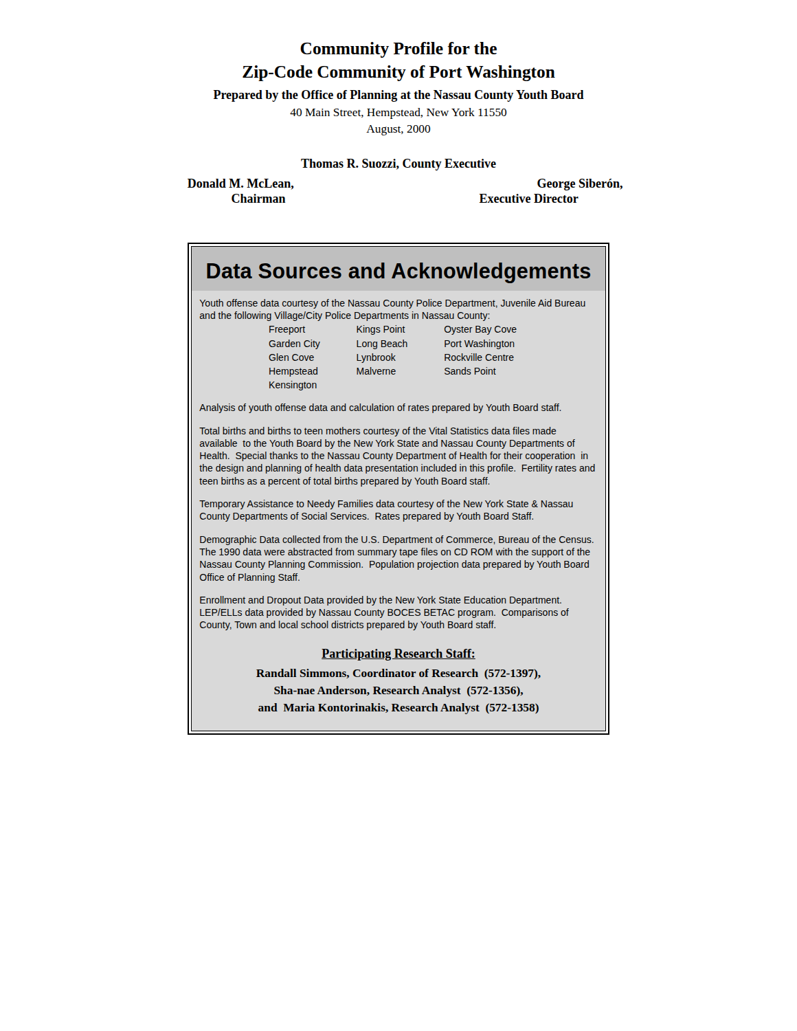Community Profile for the Zip-Code Community of Port Washington
Prepared by the Office of Planning at the Nassau County Youth Board
40 Main Street, Hempstead, New York 11550
August, 2000
Thomas R. Suozzi, County Executive
| Donald M. McLean, Chairman | George Siberón, Executive Director |
Data Sources and Acknowledgements
Youth offense data courtesy of the Nassau County Police Department, Juvenile Aid Bureau and the following Village/City Police Departments in Nassau County:
| Freeport | Kings Point | Oyster Bay Cove |
| Garden City | Long Beach | Port Washington |
| Glen Cove | Lynbrook | Rockville Centre |
| Hempstead | Malverne | Sands Point |
| Kensington | | |
Analysis of youth offense data and calculation of rates prepared by Youth Board staff.
Total births and births to teen mothers courtesy of the Vital Statistics data files made available to the Youth Board by the New York State and Nassau County Departments of Health. Special thanks to the Nassau County Department of Health for their cooperation in the design and planning of health data presentation included in this profile. Fertility rates and teen births as a percent of total births prepared by Youth Board staff.
Temporary Assistance to Needy Families data courtesy of the New York State & Nassau County Departments of Social Services. Rates prepared by Youth Board Staff.
Demographic Data collected from the U.S. Department of Commerce, Bureau of the Census. The 1990 data were abstracted from summary tape files on CD ROM with the support of the Nassau County Planning Commission. Population projection data prepared by Youth Board Office of Planning Staff.
Enrollment and Dropout Data provided by the New York State Education Department. LEP/ELLs data provided by Nassau County BOCES BETAC program. Comparisons of County, Town and local school districts prepared by Youth Board staff.
Participating Research Staff:
Randall Simmons, Coordinator of Research (572-1397),
Sha-nae Anderson, Research Analyst (572-1356),
and Maria Kontorinakis, Research Analyst (572-1358)